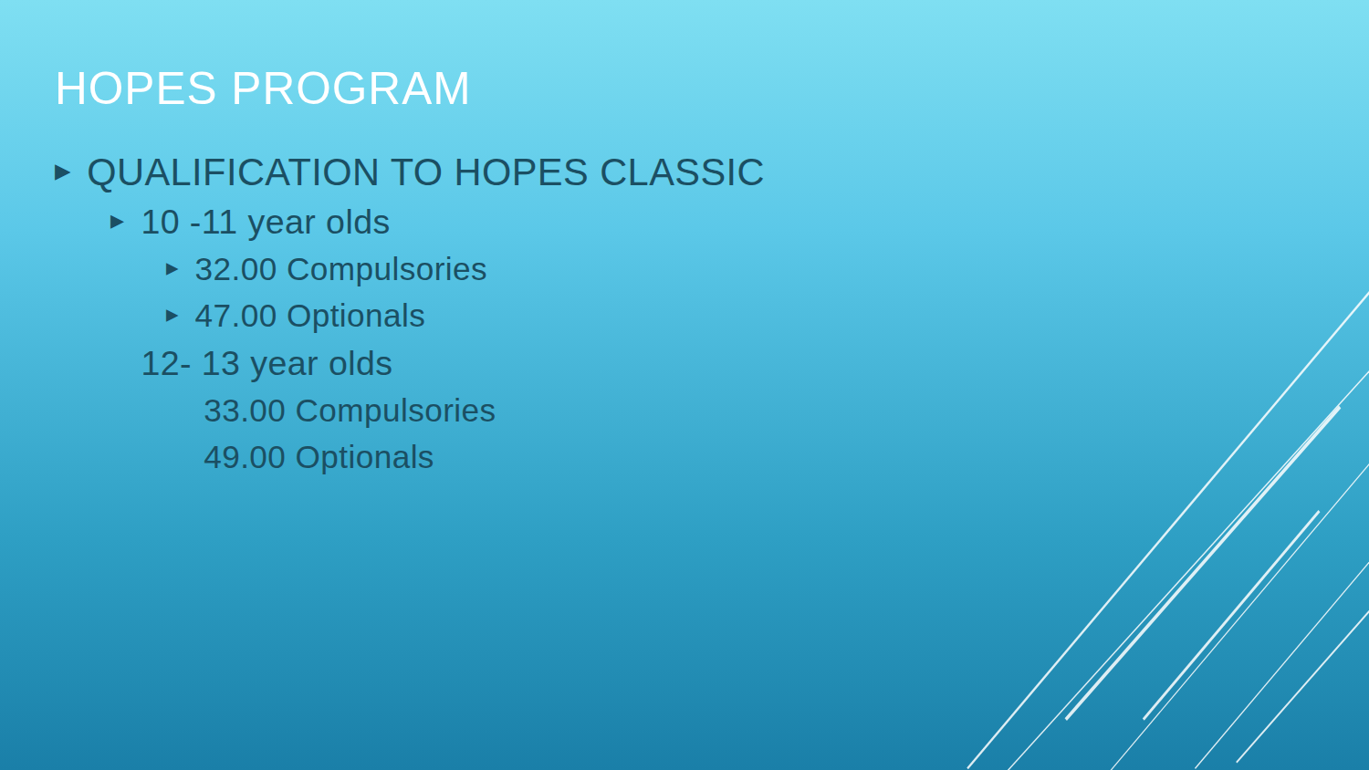Hopes Program
Qualification to Hopes Classic
10 -11 year olds
32.00 Compulsories
47.00 Optionals
12- 13 year olds
33.00 Compulsories
49.00 Optionals